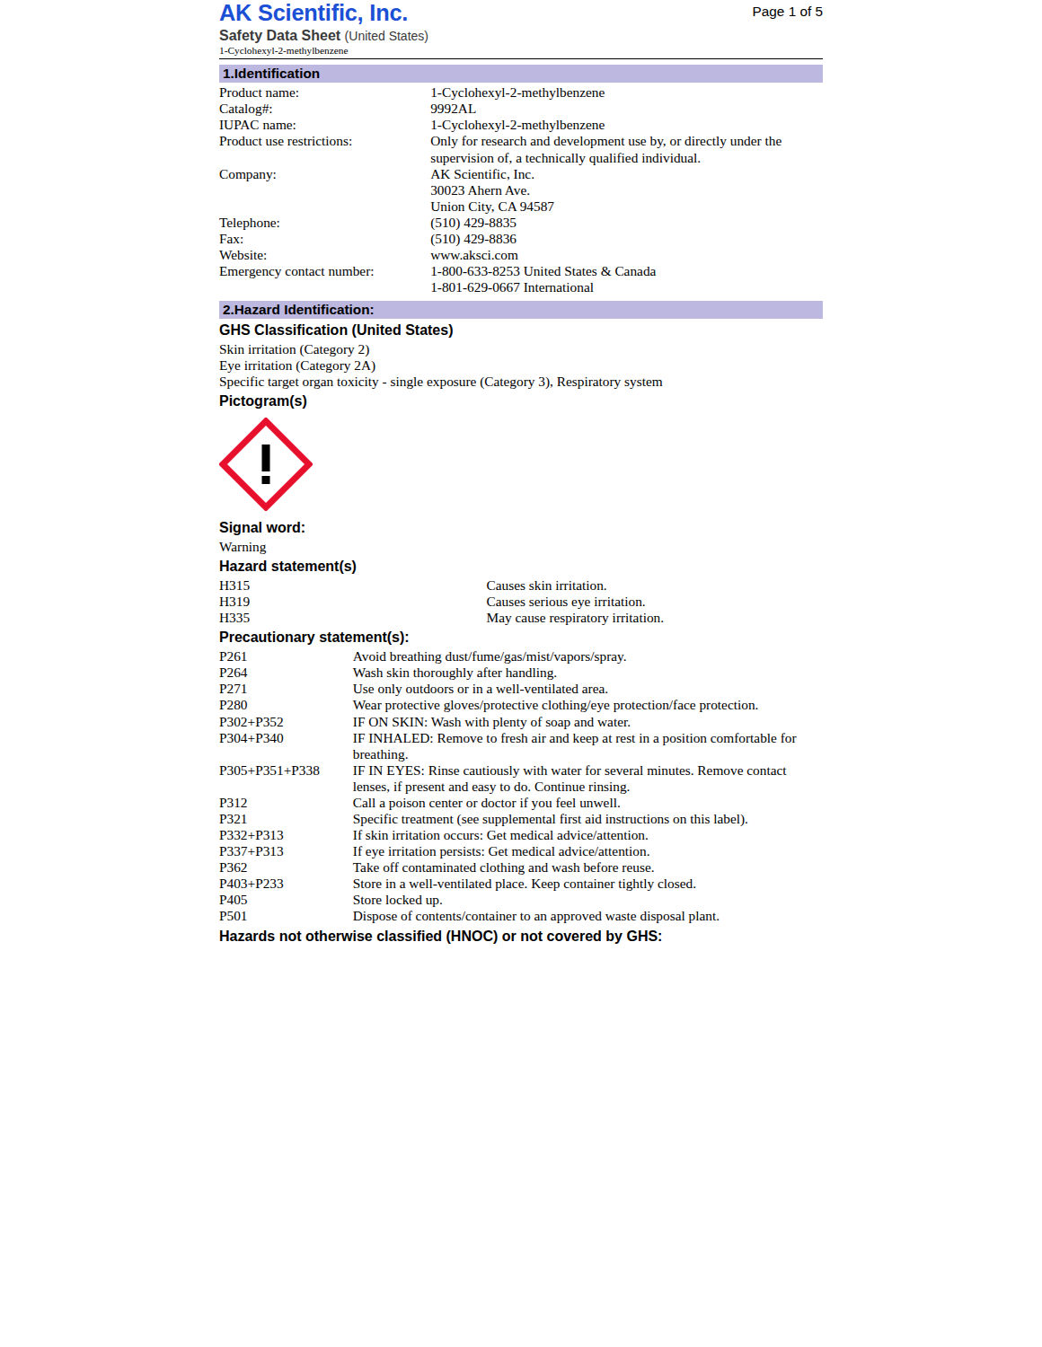Page 1 of 5
AK Scientific, Inc.
Safety Data Sheet (United States)
1-Cyclohexyl-2-methylbenzene
1.Identification
| Product name: | 1-Cyclohexyl-2-methylbenzene |
| Catalog#: | 9992AL |
| IUPAC name: | 1-Cyclohexyl-2-methylbenzene |
| Product use restrictions: | Only for research and development use by, or directly under the supervision of, a technically qualified individual. |
| Company: | AK Scientific, Inc. 30023 Ahern Ave. Union City, CA 94587 |
| Telephone: | (510) 429-8835 |
| Fax: | (510) 429-8836 |
| Website: | www.aksci.com |
| Emergency contact number: | 1-800-633-8253 United States & Canada 1-801-629-0667 International |
2.Hazard Identification:
GHS Classification (United States)
Skin irritation (Category 2)
Eye irritation (Category 2A)
Specific target organ toxicity - single exposure (Category 3), Respiratory system
Pictogram(s)
Signal word:
Warning
Hazard statement(s)
| H315 | Causes skin irritation. |
| H319 | Causes serious eye irritation. |
| H335 | May cause respiratory irritation. |
Precautionary statement(s):
| P261 | Avoid breathing dust/fume/gas/mist/vapors/spray. |
| P264 | Wash skin thoroughly after handling. |
| P271 | Use only outdoors or in a well-ventilated area. |
| P280 | Wear protective gloves/protective clothing/eye protection/face protection. |
| P302+P352 | IF ON SKIN: Wash with plenty of soap and water. |
| P304+P340 | IF INHALED: Remove to fresh air and keep at rest in a position comfortable for breathing. |
| P305+P351+P338 | IF IN EYES: Rinse cautiously with water for several minutes. Remove contact lenses, if present and easy to do. Continue rinsing. |
| P312 | Call a poison center or doctor if you feel unwell. |
| P321 | Specific treatment (see supplemental first aid instructions on this label). |
| P332+P313 | If skin irritation occurs: Get medical advice/attention. |
| P337+P313 | If eye irritation persists: Get medical advice/attention. |
| P362 | Take off contaminated clothing and wash before reuse. |
| P403+P233 | Store in a well-ventilated place. Keep container tightly closed. |
| P405 | Store locked up. |
| P501 | Dispose of contents/container to an approved waste disposal plant. |
Hazards not otherwise classified (HNOC) or not covered by GHS: